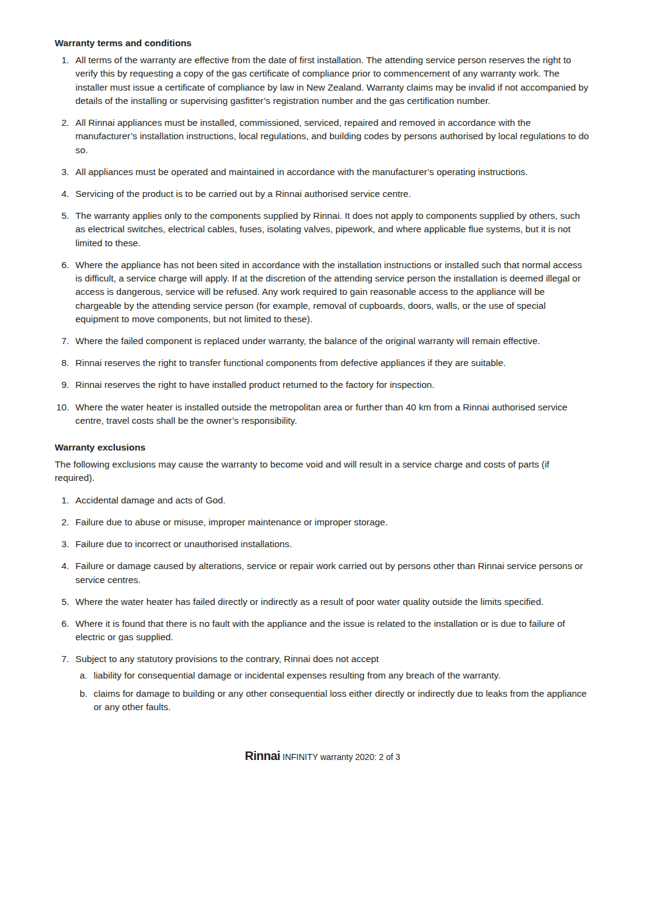Warranty terms and conditions
All terms of the warranty are effective from the date of first installation. The attending service person reserves the right to verify this by requesting a copy of the gas certificate of compliance prior to commencement of any warranty work. The installer must issue a certificate of compliance by law in New Zealand. Warranty claims may be invalid if not accompanied by details of the installing or supervising gasfitter’s registration number and the gas certification number.
All Rinnai appliances must be installed, commissioned, serviced, repaired and removed in accordance with the manufacturer’s installation instructions, local regulations, and building codes by persons authorised by local regulations to do so.
All appliances must be operated and maintained in accordance with the manufacturer’s operating instructions.
Servicing of the product is to be carried out by a Rinnai authorised service centre.
The warranty applies only to the components supplied by Rinnai. It does not apply to components supplied by others, such as electrical switches, electrical cables, fuses, isolating valves, pipework, and where applicable flue systems, but it is not limited to these.
Where the appliance has not been sited in accordance with the installation instructions or installed such that normal access is difficult, a service charge will apply. If at the discretion of the attending service person the installation is deemed illegal or access is dangerous, service will be refused. Any work required to gain reasonable access to the appliance will be chargeable by the attending service person (for example, removal of cupboards, doors, walls, or the use of special equipment to move components, but not limited to these).
Where the failed component is replaced under warranty, the balance of the original warranty will remain effective.
Rinnai reserves the right to transfer functional components from defective appliances if they are suitable.
Rinnai reserves the right to have installed product returned to the factory for inspection.
Where the water heater is installed outside the metropolitan area or further than 40 km from a Rinnai authorised service centre, travel costs shall be the owner’s responsibility.
Warranty exclusions
The following exclusions may cause the warranty to become void and will result in a service charge and costs of parts (if required).
Accidental damage and acts of God.
Failure due to abuse or misuse, improper maintenance or improper storage.
Failure due to incorrect or unauthorised installations.
Failure or damage caused by alterations, service or repair work carried out by persons other than Rinnai service persons or service centres.
Where the water heater has failed directly or indirectly as a result of poor water quality outside the limits specified.
Where it is found that there is no fault with the appliance and the issue is related to the installation or is due to failure of electric or gas supplied.
Subject to any statutory provisions to the contrary, Rinnai does not accept
liability for consequential damage or incidental expenses resulting from any breach of the warranty.
claims for damage to building or any other consequential loss either directly or indirectly due to leaks from the appliance or any other faults.
Rinnai INFINITY warranty 2020: 2 of 3